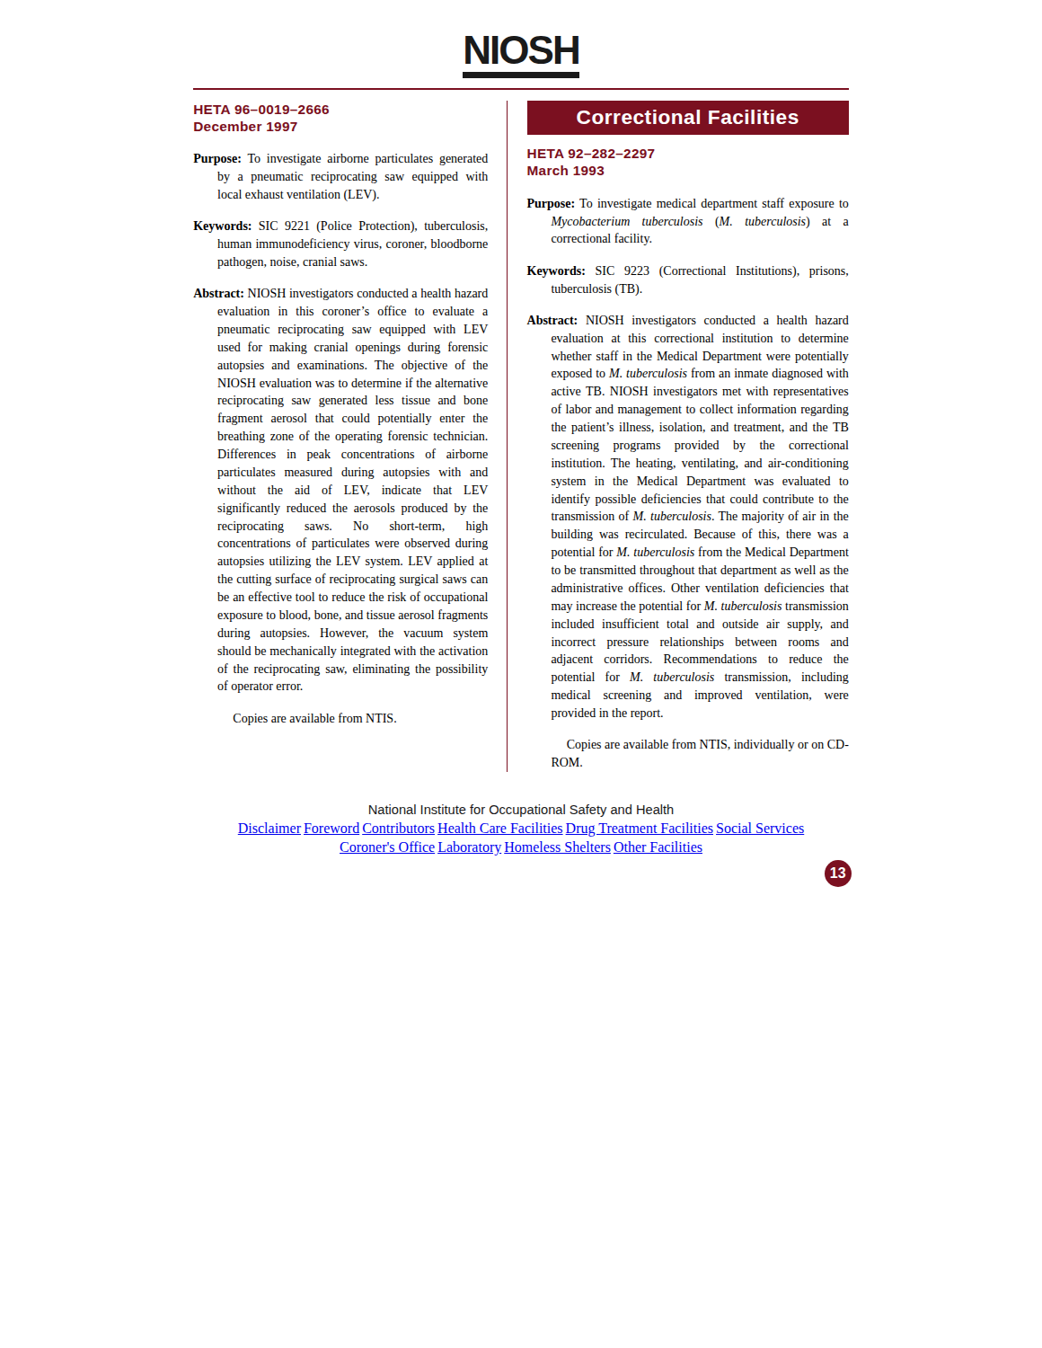NIOSH
HETA 96–0019–2666
December 1997
Purpose: To investigate airborne particulates generated by a pneumatic reciprocating saw equipped with local exhaust ventilation (LEV).
Keywords: SIC 9221 (Police Protection), tuberculosis, human immunodeficiency virus, coroner, bloodborne pathogen, noise, cranial saws.
Abstract: NIOSH investigators conducted a health hazard evaluation in this coroner’s office to evaluate a pneumatic reciprocating saw equipped with LEV used for making cranial openings during forensic autopsies and examinations. The objective of the NIOSH evaluation was to determine if the alternative reciprocating saw generated less tissue and bone fragment aerosol that could potentially enter the breathing zone of the operating forensic technician. Differences in peak concentrations of airborne particulates measured during autopsies with and without the aid of LEV, indicate that LEV significantly reduced the aerosols produced by the reciprocating saws. No short-term, high concentrations of particulates were observed during autopsies utilizing the LEV system. LEV applied at the cutting surface of reciprocating surgical saws can be an effective tool to reduce the risk of occupational exposure to blood, bone, and tissue aerosol fragments during autopsies. However, the vacuum system should be mechanically integrated with the activation of the reciprocating saw, eliminating the possibility of operator error.
Copies are available from NTIS.
Correctional Facilities
HETA 92–282–2297
March 1993
Purpose: To investigate medical department staff exposure to Mycobacterium tuberculosis (M. tuberculosis) at a correctional facility.
Keywords: SIC 9223 (Correctional Institutions), prisons, tuberculosis (TB).
Abstract: NIOSH investigators conducted a health hazard evaluation at this correctional institution to determine whether staff in the Medical Department were potentially exposed to M. tuberculosis from an inmate diagnosed with active TB. NIOSH investigators met with representatives of labor and management to collect information regarding the patient’s illness, isolation, and treatment, and the TB screening programs provided by the correctional institution. The heating, ventilating, and air-conditioning system in the Medical Department was evaluated to identify possible deficiencies that could contribute to the transmission of M. tuberculosis. The majority of air in the building was recirculated. Because of this, there was a potential for M. tuberculosis from the Medical Department to be transmitted throughout that department as well as the administrative offices. Other ventilation deficiencies that may increase the potential for M. tuberculosis transmission included insufficient total and outside air supply, and incorrect pressure relationships between rooms and adjacent corridors. Recommendations to reduce the potential for M. tuberculosis transmission, including medical screening and improved ventilation, were provided in the report.
Copies are available from NTIS, individually or on CD-ROM.
13
National Institute for Occupational Safety and Health
Disclaimer Foreword Contributors Health Care Facilities Drug Treatment Facilities Social Services
Coroner's Office Laboratory Homeless Shelters Other Facilities